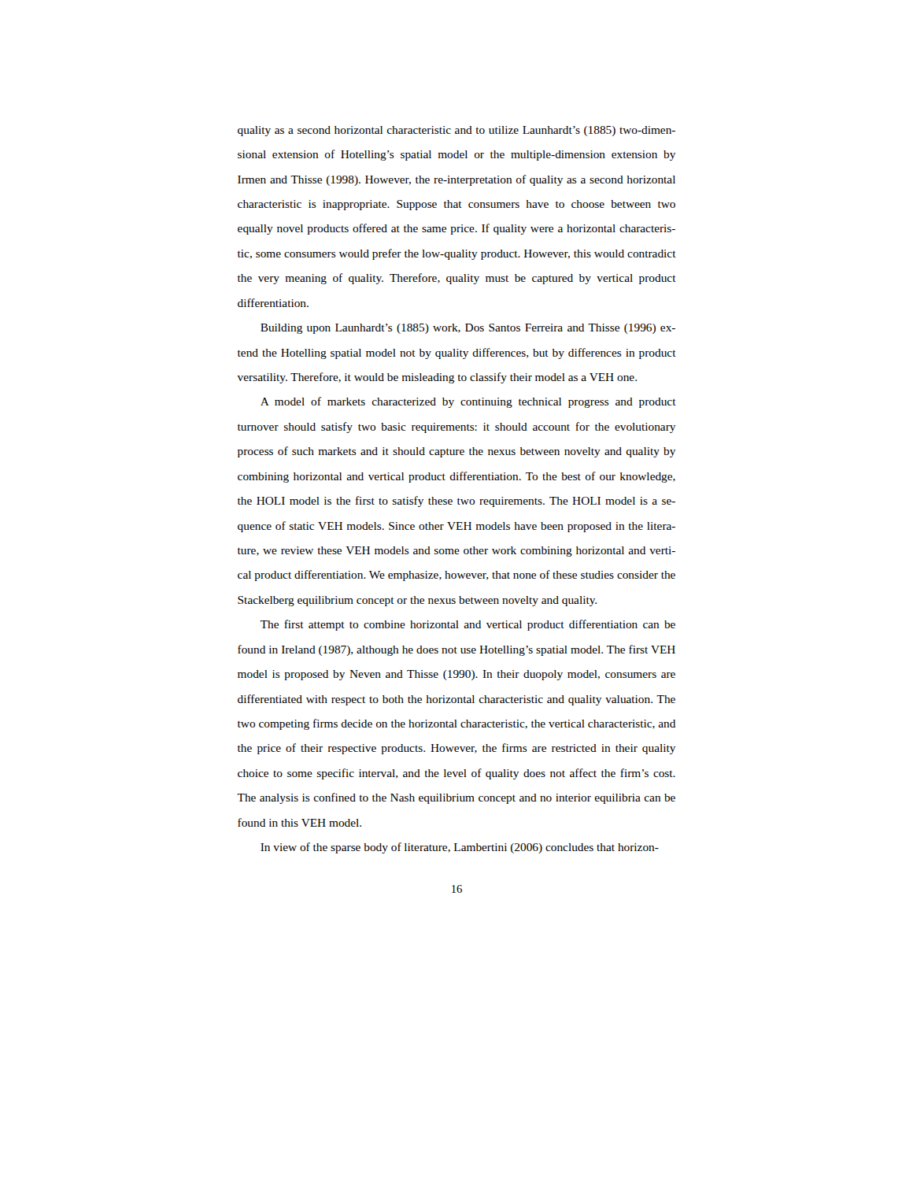quality as a second horizontal characteristic and to utilize Launhardt’s (1885) two-dimensional extension of Hotelling’s spatial model or the multiple-dimension extension by Irmen and Thisse (1998). However, the re-interpretation of quality as a second horizontal characteristic is inappropriate. Suppose that consumers have to choose between two equally novel products offered at the same price. If quality were a horizontal characteristic, some consumers would prefer the low-quality product. However, this would contradict the very meaning of quality. Therefore, quality must be captured by vertical product differentiation.
Building upon Launhardt’s (1885) work, Dos Santos Ferreira and Thisse (1996) extend the Hotelling spatial model not by quality differences, but by differences in product versatility. Therefore, it would be misleading to classify their model as a VEH one.
A model of markets characterized by continuing technical progress and product turnover should satisfy two basic requirements: it should account for the evolutionary process of such markets and it should capture the nexus between novelty and quality by combining horizontal and vertical product differentiation. To the best of our knowledge, the HOLI model is the first to satisfy these two requirements. The HOLI model is a sequence of static VEH models. Since other VEH models have been proposed in the literature, we review these VEH models and some other work combining horizontal and vertical product differentiation. We emphasize, however, that none of these studies consider the Stackelberg equilibrium concept or the nexus between novelty and quality.
The first attempt to combine horizontal and vertical product differentiation can be found in Ireland (1987), although he does not use Hotelling’s spatial model. The first VEH model is proposed by Neven and Thisse (1990). In their duopoly model, consumers are differentiated with respect to both the horizontal characteristic and quality valuation. The two competing firms decide on the horizontal characteristic, the vertical characteristic, and the price of their respective products. However, the firms are restricted in their quality choice to some specific interval, and the level of quality does not affect the firm’s cost. The analysis is confined to the Nash equilibrium concept and no interior equilibria can be found in this VEH model.
In view of the sparse body of literature, Lambertini (2006) concludes that horizon-
16